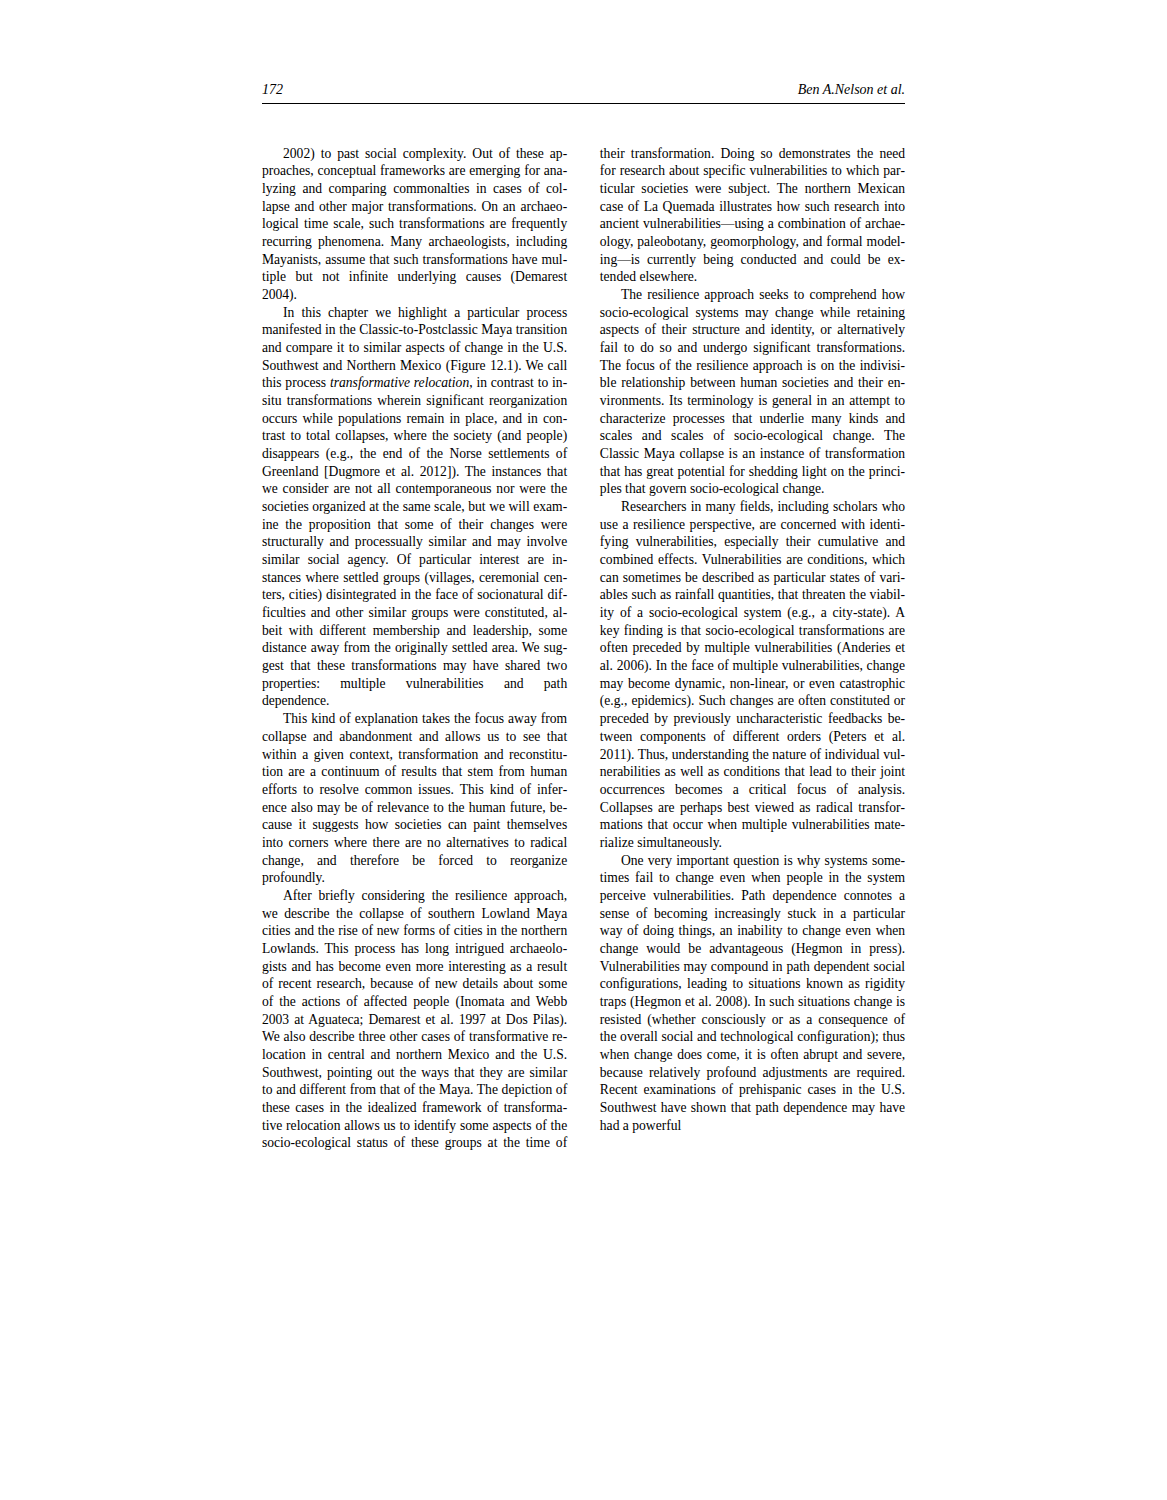172 Ben A.Nelson et al.
2002) to past social complexity. Out of these approaches, conceptual frameworks are emerging for analyzing and comparing commonalties in cases of collapse and other major transformations. On an archaeological time scale, such transformations are frequently recurring phenomena. Many archaeologists, including Mayanists, assume that such transformations have multiple but not infinite underlying causes (Demarest 2004).
In this chapter we highlight a particular process manifested in the Classic-to-Postclassic Maya transition and compare it to similar aspects of change in the U.S. Southwest and Northern Mexico (Figure 12.1). We call this process transformative relocation, in contrast to in-situ transformations wherein significant reorganization occurs while populations remain in place, and in contrast to total collapses, where the society (and people) disappears (e.g., the end of the Norse settlements of Greenland [Dugmore et al. 2012]). The instances that we consider are not all contemporaneous nor were the societies organized at the same scale, but we will examine the proposition that some of their changes were structurally and processually similar and may involve similar social agency. Of particular interest are instances where settled groups (villages, ceremonial centers, cities) disintegrated in the face of socionatural difficulties and other similar groups were constituted, albeit with different membership and leadership, some distance away from the originally settled area. We suggest that these transformations may have shared two properties: multiple vulnerabilities and path dependence.
This kind of explanation takes the focus away from collapse and abandonment and allows us to see that within a given context, transformation and reconstitution are a continuum of results that stem from human efforts to resolve common issues. This kind of inference also may be of relevance to the human future, because it suggests how societies can paint themselves into corners where there are no alternatives to radical change, and therefore be forced to reorganize profoundly.
After briefly considering the resilience approach, we describe the collapse of southern Lowland Maya cities and the rise of new forms of cities in the northern Lowlands. This process has long intrigued archaeologists and has become even more interesting as a result of recent research, because of new details about some of the actions of affected people (Inomata and Webb 2003 at Aguateca; Demarest et al. 1997 at Dos Pilas). We also describe three other cases of transformative relocation in central and northern Mexico and the U.S. Southwest, pointing out the ways that they are similar to and different from that of the Maya. The depiction of these cases in the idealized framework of transformative relocation allows us to identify some aspects of the socio-ecological status of these groups at the time of their transformation. Doing so demonstrates the need for research about specific vulnerabilities to which particular societies were subject. The northern Mexican case of La Quemada illustrates how such research into ancient vulnerabilities—using a combination of archaeology, paleobotany, geomorphology, and formal modeling—is currently being conducted and could be extended elsewhere.
The resilience approach seeks to comprehend how socio-ecological systems may change while retaining aspects of their structure and identity, or alternatively fail to do so and undergo significant transformations. The focus of the resilience approach is on the indivisible relationship between human societies and their environments. Its terminology is general in an attempt to characterize processes that underlie many kinds and scales and scales of socio-ecological change. The Classic Maya collapse is an instance of transformation that has great potential for shedding light on the principles that govern socio-ecological change.
Researchers in many fields, including scholars who use a resilience perspective, are concerned with identifying vulnerabilities, especially their cumulative and combined effects. Vulnerabilities are conditions, which can sometimes be described as particular states of variables such as rainfall quantities, that threaten the viability of a socio-ecological system (e.g., a city-state). A key finding is that socio-ecological transformations are often preceded by multiple vulnerabilities (Anderies et al. 2006). In the face of multiple vulnerabilities, change may become dynamic, non-linear, or even catastrophic (e.g., epidemics). Such changes are often constituted or preceded by previously uncharacteristic feedbacks between components of different orders (Peters et al. 2011). Thus, understanding the nature of individual vulnerabilities as well as conditions that lead to their joint occurrences becomes a critical focus of analysis. Collapses are perhaps best viewed as radical transformations that occur when multiple vulnerabilities materialize simultaneously.
One very important question is why systems sometimes fail to change even when people in the system perceive vulnerabilities. Path dependence connotes a sense of becoming increasingly stuck in a particular way of doing things, an inability to change even when change would be advantageous (Hegmon in press). Vulnerabilities may compound in path dependent social configurations, leading to situations known as rigidity traps (Hegmon et al. 2008). In such situations change is resisted (whether consciously or as a consequence of the overall social and technological configuration); thus when change does come, it is often abrupt and severe, because relatively profound adjustments are required. Recent examinations of prehispanic cases in the U.S. Southwest have shown that path dependence may have had a powerful